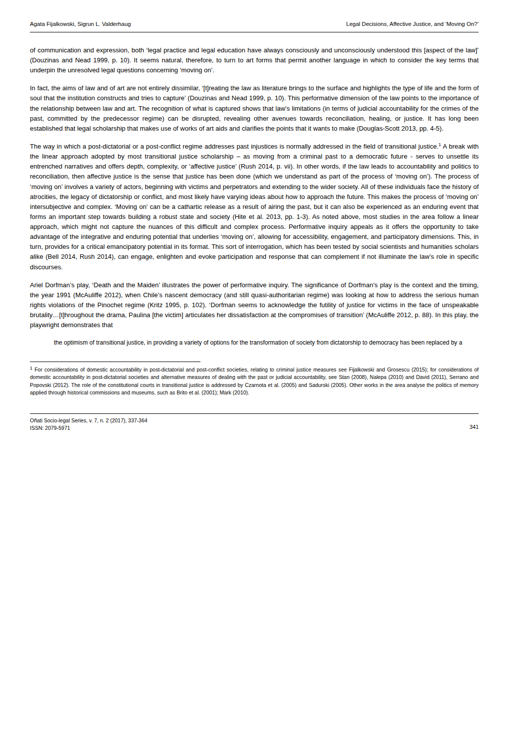Agata Fijalkowski, Sigrun L. Valderhaug
Legal Decisions, Affective Justice, and ‘Moving On?’
of communication and expression, both ‘legal practice and legal education have always consciously and unconsciously understood this [aspect of the law]’ (Douzinas and Nead 1999, p. 10). It seems natural, therefore, to turn to art forms that permit another language in which to consider the key terms that underpin the unresolved legal questions concerning ‘moving on’.
In fact, the aims of law and of art are not entirely dissimilar, ‘[t]reating the law as literature brings to the surface and highlights the type of life and the form of soul that the institution constructs and tries to capture’ (Douzinas and Nead 1999, p. 10). This performative dimension of the law points to the importance of the relationship between law and art. The recognition of what is captured shows that law’s limitations (in terms of judicial accountability for the crimes of the past, committed by the predecessor regime) can be disrupted, revealing other avenues towards reconciliation, healing, or justice. It has long been established that legal scholarship that makes use of works of art aids and clarifies the points that it wants to make (Douglas-Scott 2013, pp. 4-5).
The way in which a post-dictatorial or a post-conflict regime addresses past injustices is normally addressed in the field of transitional justice.1 A break with the linear approach adopted by most transitional justice scholarship – as moving from a criminal past to a democratic future - serves to unsettle its entrenched narratives and offers depth, complexity, or ‘affective justice’ (Rush 2014, p. vii). In other words, if the law leads to accountability and politics to reconciliation, then affective justice is the sense that justice has been done (which we understand as part of the process of ‘moving on’). The process of ‘moving on’ involves a variety of actors, beginning with victims and perpetrators and extending to the wider society. All of these individuals face the history of atrocities, the legacy of dictatorship or conflict, and most likely have varying ideas about how to approach the future. This makes the process of ‘moving on’ intersubjective and complex. ‘Moving on’ can be a cathartic release as a result of airing the past, but it can also be experienced as an enduring event that forms an important step towards building a robust state and society (Hite et al. 2013, pp. 1-3). As noted above, most studies in the area follow a linear approach, which might not capture the nuances of this difficult and complex process. Performative inquiry appeals as it offers the opportunity to take advantage of the integrative and enduring potential that underlies ‘moving on’, allowing for accessibility, engagement, and participatory dimensions. This, in turn, provides for a critical emancipatory potential in its format. This sort of interrogation, which has been tested by social scientists and humanities scholars alike (Bell 2014, Rush 2014), can engage, enlighten and evoke participation and response that can complement if not illuminate the law’s role in specific discourses.
Ariel Dorfman’s play, ‘Death and the Maiden’ illustrates the power of performative inquiry. The significance of Dorfman’s play is the context and the timing, the year 1991 (McAuliffe 2012), when Chile’s nascent democracy (and still quasi-authoritarian regime) was looking at how to address the serious human rights violations of the Pinochet regime (Kritz 1995, p. 102). ‘Dorfman seems to acknowledge the futility of justice for victims in the face of unspeakable brutality…[t]hroughout the drama, Paulina [the victim] articulates her dissatisfaction at the compromises of transition’ (McAuliffe 2012, p. 88). In this play, the playwright demonstrates that
the optimism of transitional justice, in providing a variety of options for the transformation of society from dictatorship to democracy has been replaced by a
1 For considerations of domestic accountability in post-dictatorial and post-conflict societies, relating to criminal justice measures see Fijalkowski and Grosescu (2015); for considerations of domestic accountability in post-dictatorial societies and alternative measures of dealing with the past or judicial accountability, see Stan (2008), Nalepa (2010) and David (2011), Serrano and Popovski (2012). The role of the constitutional courts in transitional justice is addressed by Czarnota et al. (2005) and Sadurski (2005). Other works in the area analyse the politics of memory applied through historical commissions and museums, such as Brito et al. (2001); Mark (2010).
Oñati Socio-legal Series, v. 7, n. 2 (2017), 337-364
ISSN: 2079-5971
341